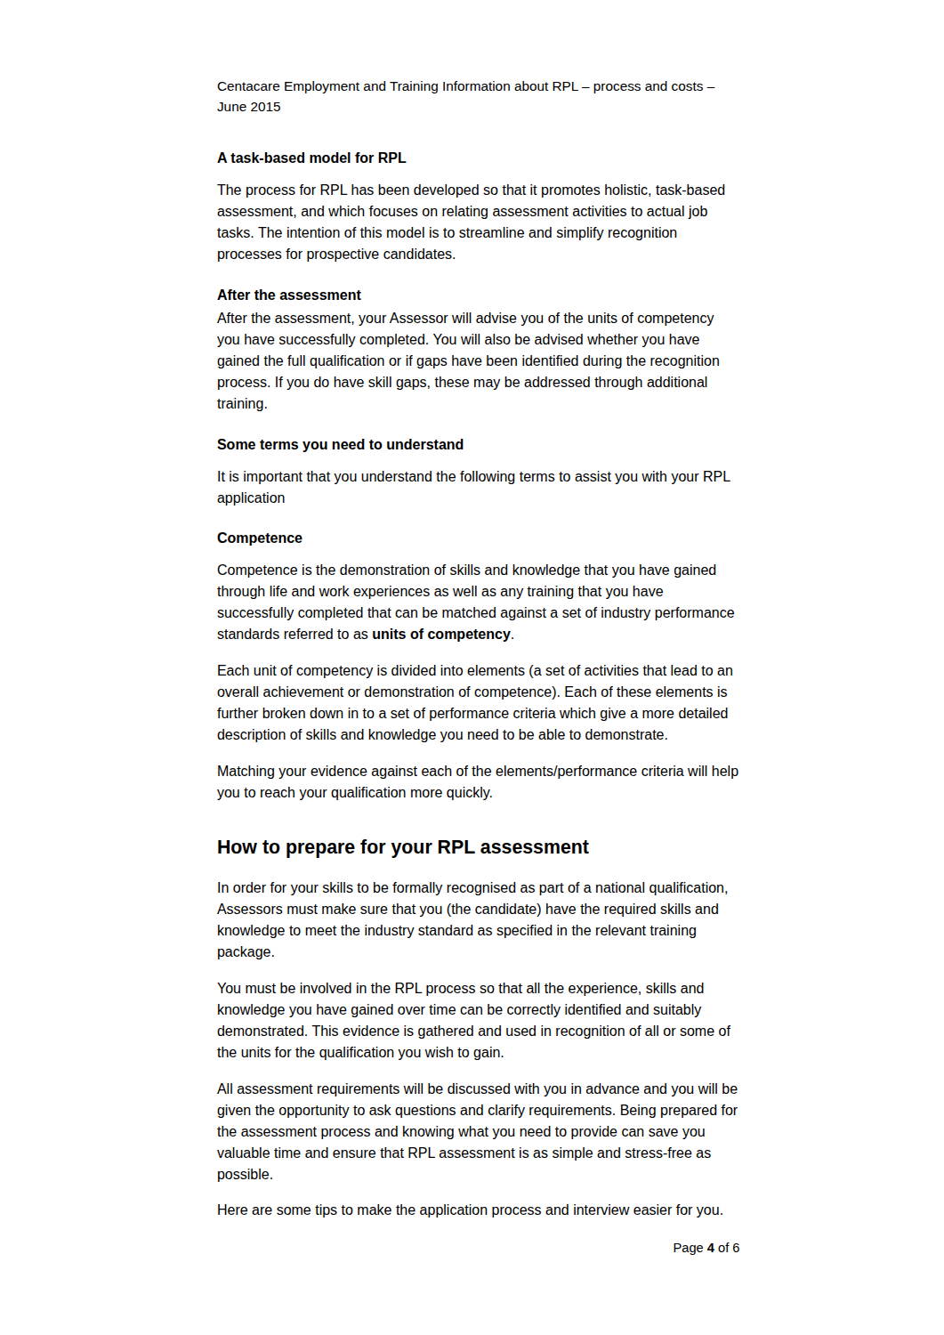Centacare Employment and Training Information about RPL – process and costs – June 2015
A task-based model for RPL
The process for RPL has been developed so that it promotes holistic, task-based assessment, and which focuses on relating assessment activities to actual job tasks. The intention of this model is to streamline and simplify recognition processes for prospective candidates.
After the assessment
After the assessment, your Assessor will advise you of the units of competency you have successfully completed. You will also be advised whether you have gained the full qualification or if gaps have been identified during the recognition process. If you do have skill gaps, these may be addressed through additional training.
Some terms you need to understand
It is important that you understand the following terms to assist you with your RPL application
Competence
Competence is the demonstration of skills and knowledge that you have gained through life and work experiences as well as any training that you have successfully completed that can be matched against a set of industry performance standards referred to as units of competency.
Each unit of competency is divided into elements (a set of activities that lead to an overall achievement or demonstration of competence). Each of these elements is further broken down in to a set of performance criteria which give a more detailed description of skills and knowledge you need to be able to demonstrate.
Matching your evidence against each of the elements/performance criteria will help you to reach your qualification more quickly.
How to prepare for your RPL assessment
In order for your skills to be formally recognised as part of a national qualification, Assessors must make sure that you (the candidate) have the required skills and knowledge to meet the industry standard as specified in the relevant training package.
You must be involved in the RPL process so that all the experience, skills and knowledge you have gained over time can be correctly identified and suitably demonstrated. This evidence is gathered and used in recognition of all or some of the units for the qualification you wish to gain.
All assessment requirements will be discussed with you in advance and you will be given the opportunity to ask questions and clarify requirements. Being prepared for the assessment process and knowing what you need to provide can save you valuable time and ensure that RPL assessment is as simple and stress-free as possible.
Here are some tips to make the application process and interview easier for you.
Page 4 of 6